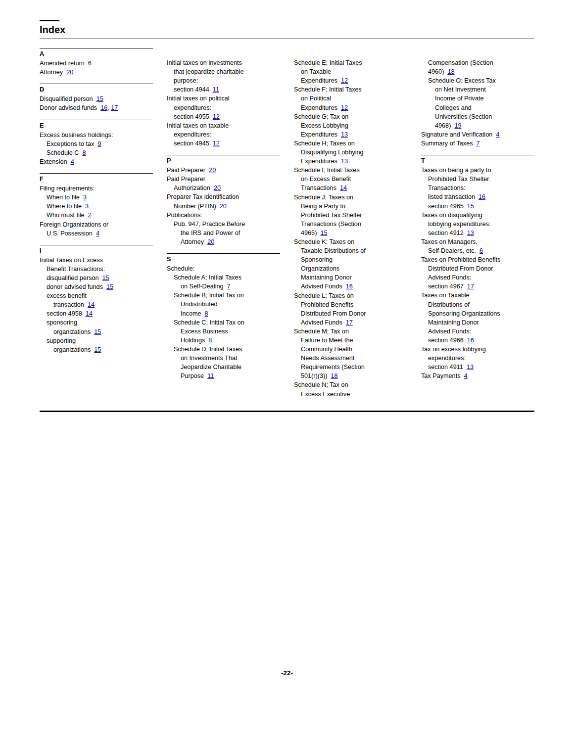Index
A
Amended return 6
Attorney 20
D
Disqualified person 15
Donor advised funds 16, 17
E
Excess business holdings:
Exceptions to tax 9
Schedule C 8
Extension 4
F
Filing requirements:
When to file 3
Where to file 3
Who must file 2
Foreign Organizations or
U.S. Possession 4
I
Initial Taxes on Excess
Benefit Transactions:
disqualified person 15
donor advised funds 15
excess benefit
transaction 14
section 4958 14
sponsoring
organizations 15
supporting
organizations 15
Initial taxes on investments
that jeopardize charitable
purpose:
section 4944 11
Initial taxes on political
expenditures:
section 4955 12
Initial taxes on taxable
expenditures:
section 4945 12
P
Paid Preparer 20
Paid Preparer
Authorization 20
Preparer Tax identification
Number (PTIN) 20
Publications:
Pub. 947, Practice Before
the IRS and Power of
Attorney 20
S
Schedule:
Schedule A; Initial Taxes
on Self-Dealing 7
Schedule B; Initial Tax on
Undistributed
Income 8
Schedule C; Initial Tax on
Excess Business
Holdings 8
Schedule D; Initial Taxes
on Investments That
Jeopardize Charitable
Purpose 11
Schedule E; Initial Taxes
on Taxable
Expenditures 12
Schedule F; Initial Taxes
on Political
Expenditures 12
Schedule G; Tax on
Excess Lobbying
Expenditures 13
Schedule H; Taxes on
Disqualifying Lobbying
Expenditures 13
Schedule I; Initial Taxes
on Excess Benefit
Transactions 14
Schedule J; Taxes on
Being a Party to
Prohibited Tax Shelter
Transactions (Section
4965) 15
Schedule K; Taxes on
Taxable Distributions of
Sponsoring
Organizations
Maintaining Donor
Advised Funds 16
Schedule L; Taxes on
Prohibited Benefits
Distributed From Donor
Advised Funds 17
Schedule M; Tax on
Failure to Meet the
Community Health
Needs Assessment
Requirements (Section
501(r)(3)) 18
Schedule N; Tax on
Excess Executive
Compensation (Section
4960) 18
Schedule O; Excess Tax
on Net Investment
Income of Private
Colleges and
Universities (Section
4968) 19
Signature and Verification 4
Summary of Taxes 7
T
Taxes on being a party to
Prohibited Tax Shelter
Transactions:
listed transaction 16
section 4965 15
Taxes on disqualifying
lobbying expenditures:
section 4912 13
Taxes on Managers,
Self-Dealers, etc. 6
Taxes on Prohibited Benefits
Distributed From Donor
Advised Funds:
section 4967 17
Taxes on Taxable
Distributions of
Sponsoring Organizations
Maintaining Donor
Advised Funds:
section 4966 16
Tax on excess lobbying
expenditures:
section 4911 13
Tax Payments 4
-22-